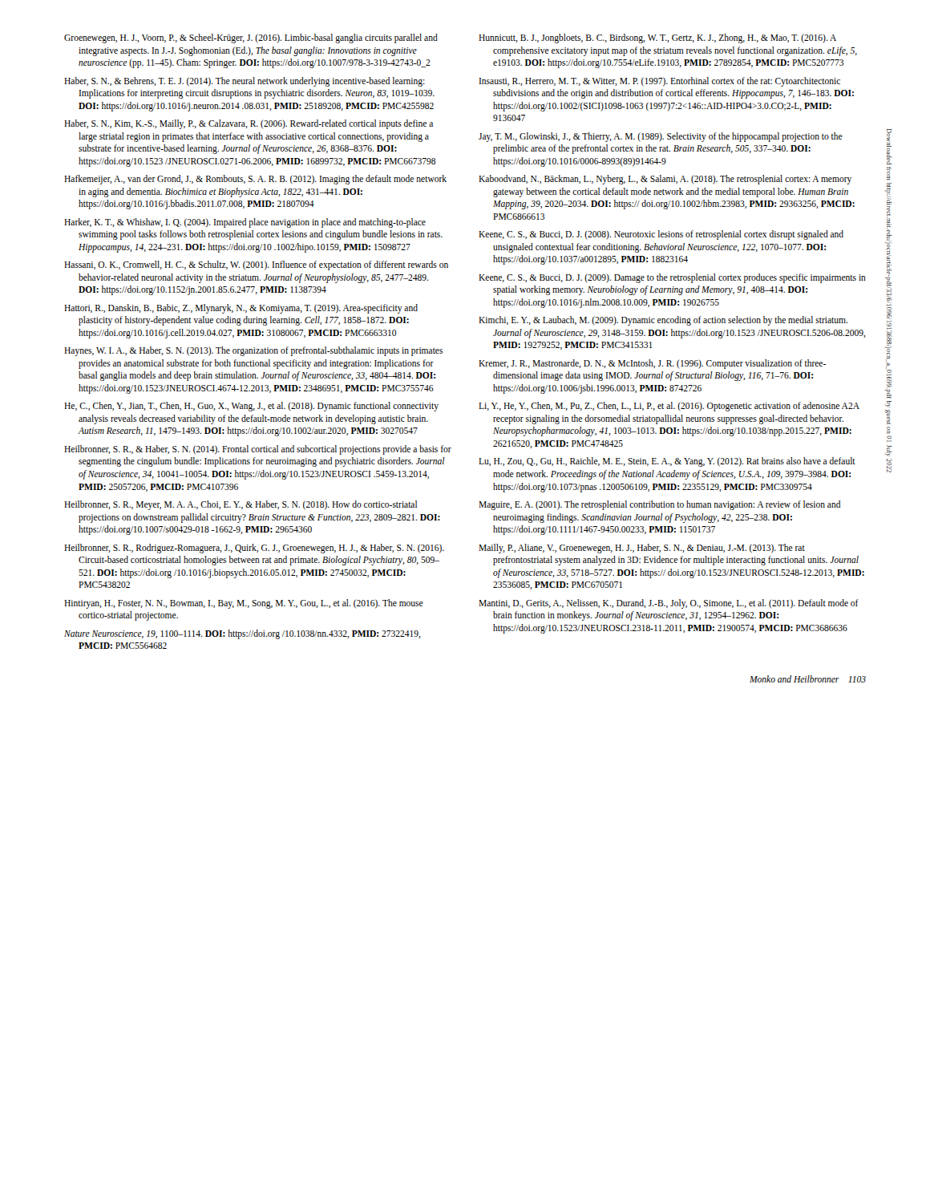Downloaded from http://direct.mit.edu/jocn/article-pdf/33/6/1096/1913688/jocn_a_01699.pdf by guest on 01 July 2022
Groenewegen, H. J., Voorn, P., & Scheel-Krüger, J. (2016). Limbic-basal ganglia circuits parallel and integrative aspects. In J.-J. Soghomonian (Ed.), The basal ganglia: Innovations in cognitive neuroscience (pp. 11–45). Cham: Springer. DOI: https://doi.org/10.1007/978-3-319-42743-0_2
Haber, S. N., & Behrens, T. E. J. (2014). The neural network underlying incentive-based learning: Implications for interpreting circuit disruptions in psychiatric disorders. Neuron, 83, 1019–1039. DOI: https://doi.org/10.1016/j.neuron.2014 .08.031, PMID: 25189208, PMCID: PMC4255982
Haber, S. N., Kim, K.-S., Mailly, P., & Calzavara, R. (2006). Reward-related cortical inputs define a large striatal region in primates that interface with associative cortical connections, providing a substrate for incentive-based learning. Journal of Neuroscience, 26, 8368–8376. DOI: https://doi.org/10.1523 /JNEUROSCI.0271-06.2006, PMID: 16899732, PMCID: PMC6673798
Hafkemeijer, A., van der Grond, J., & Rombouts, S. A. R. B. (2012). Imaging the default mode network in aging and dementia. Biochimica et Biophysica Acta, 1822, 431–441. DOI: https://doi.org/10.1016/j.bbadis.2011.07.008, PMID: 21807094
Harker, K. T., & Whishaw, I. Q. (2004). Impaired place navigation in place and matching-to-place swimming pool tasks follows both retrosplenial cortex lesions and cingulum bundle lesions in rats. Hippocampus, 14, 224–231. DOI: https://doi.org/10 .1002/hipo.10159, PMID: 15098727
Hassani, O. K., Cromwell, H. C., & Schultz, W. (2001). Influence of expectation of different rewards on behavior-related neuronal activity in the striatum. Journal of Neurophysiology, 85, 2477–2489. DOI: https://doi.org/10.1152/jn.2001.85.6.2477, PMID: 11387394
Hattori, R., Danskin, B., Babic, Z., Mlynaryk, N., & Komiyama, T. (2019). Area-specificity and plasticity of history-dependent value coding during learning. Cell, 177, 1858–1872. DOI: https://doi.org/10.1016/j.cell.2019.04.027, PMID: 31080067, PMCID: PMC6663310
Haynes, W. I. A., & Haber, S. N. (2013). The organization of prefrontal-subthalamic inputs in primates provides an anatomical substrate for both functional specificity and integration: Implications for basal ganglia models and deep brain stimulation. Journal of Neuroscience, 33, 4804–4814. DOI: https://doi.org/10.1523/JNEUROSCI.4674-12.2013, PMID: 23486951, PMCID: PMC3755746
He, C., Chen, Y., Jian, T., Chen, H., Guo, X., Wang, J., et al. (2018). Dynamic functional connectivity analysis reveals decreased variability of the default-mode network in developing autistic brain. Autism Research, 11, 1479–1493. DOI: https://doi.org/10.1002/aur.2020, PMID: 30270547
Heilbronner, S. R., & Haber, S. N. (2014). Frontal cortical and subcortical projections provide a basis for segmenting the cingulum bundle: Implications for neuroimaging and psychiatric disorders. Journal of Neuroscience, 34, 10041–10054. DOI: https://doi.org/10.1523/JNEUROSCI .5459-13.2014, PMID: 25057206, PMCID: PMC4107396
Heilbronner, S. R., Meyer, M. A. A., Choi, E. Y., & Haber, S. N. (2018). How do cortico-striatal projections on downstream pallidal circuitry? Brain Structure & Function, 223, 2809–2821. DOI: https://doi.org/10.1007/s00429-018 -1662-9, PMID: 29654360
Heilbronner, S. R., Rodriguez-Romaguera, J., Quirk, G. J., Groenewegen, H. J., & Haber, S. N. (2016). Circuit-based corticostriatal homologies between rat and primate. Biological Psychiatry, 80, 509–521. DOI: https://doi.org /10.1016/j.biopsych.2016.05.012, PMID: 27450032, PMCID: PMC5438202
Hintiryan, H., Foster, N. N., Bowman, I., Bay, M., Song, M. Y., Gou, L., et al. (2016). The mouse cortico-striatal projectome.
Nature Neuroscience, 19, 1100–1114. DOI: https://doi.org /10.1038/nn.4332, PMID: 27322419, PMCID: PMC5564682
Hunnicutt, B. J., Jongbloets, B. C., Birdsong, W. T., Gertz, K. J., Zhong, H., & Mao, T. (2016). A comprehensive excitatory input map of the striatum reveals novel functional organization. eLife, 5, e19103. DOI: https://doi.org/10.7554/eLife.19103, PMID: 27892854, PMCID: PMC5207773
Insausti, R., Herrero, M. T., & Witter, M. P. (1997). Entorhinal cortex of the rat: Cytoarchitectonic subdivisions and the origin and distribution of cortical efferents. Hippocampus, 7, 146–183. DOI: https://doi.org/10.1002/(SICI)1098-1063 (1997)7:2<146::AID-HIPO4>3.0.CO;2-L, PMID: 9136047
Jay, T. M., Glowinski, J., & Thierry, A. M. (1989). Selectivity of the hippocampal projection to the prelimbic area of the prefrontal cortex in the rat. Brain Research, 505, 337–340. DOI: https://doi.org/10.1016/0006-8993(89)91464-9
Kaboodvand, N., Bäckman, L., Nyberg, L., & Salami, A. (2018). The retrosplenial cortex: A memory gateway between the cortical default mode network and the medial temporal lobe. Human Brain Mapping, 39, 2020–2034. DOI: https:// doi.org/10.1002/hbm.23983, PMID: 29363256, PMCID: PMC6866613
Keene, C. S., & Bucci, D. J. (2008). Neurotoxic lesions of retrosplenial cortex disrupt signaled and unsignaled contextual fear conditioning. Behavioral Neuroscience, 122, 1070–1077. DOI: https://doi.org/10.1037/a0012895, PMID: 18823164
Keene, C. S., & Bucci, D. J. (2009). Damage to the retrosplenial cortex produces specific impairments in spatial working memory. Neurobiology of Learning and Memory, 91, 408–414. DOI: https://doi.org/10.1016/j.nlm.2008.10.009, PMID: 19026755
Kimchi, E. Y., & Laubach, M. (2009). Dynamic encoding of action selection by the medial striatum. Journal of Neuroscience, 29, 3148–3159. DOI: https://doi.org/10.1523 /JNEUROSCI.5206-08.2009, PMID: 19279252, PMCID: PMC3415331
Kremer, J. R., Mastronarde, D. N., & McIntosh, J. R. (1996). Computer visualization of three-dimensional image data using IMOD. Journal of Structural Biology, 116, 71–76. DOI: https://doi.org/10.1006/jsbi.1996.0013, PMID: 8742726
Li, Y., He, Y., Chen, M., Pu, Z., Chen, L., Li, P., et al. (2016). Optogenetic activation of adenosine A2A receptor signaling in the dorsomedial striatopallidal neurons suppresses goal-directed behavior. Neuropsychopharmacology, 41, 1003–1013. DOI: https://doi.org/10.1038/npp.2015.227, PMID: 26216520, PMCID: PMC4748425
Lu, H., Zou, Q., Gu, H., Raichle, M. E., Stein, E. A., & Yang, Y. (2012). Rat brains also have a default mode network. Proceedings of the National Academy of Sciences, U.S.A., 109, 3979–3984. DOI: https://doi.org/10.1073/pnas .1200506109, PMID: 22355129, PMCID: PMC3309754
Maguire, E. A. (2001). The retrosplenial contribution to human navigation: A review of lesion and neuroimaging findings. Scandinavian Journal of Psychology, 42, 225–238. DOI: https://doi.org/10.1111/1467-9450.00233, PMID: 11501737
Mailly, P., Aliane, V., Groenewegen, H. J., Haber, S. N., & Deniau, J.-M. (2013). The rat prefrontostriatal system analyzed in 3D: Evidence for multiple interacting functional units. Journal of Neuroscience, 33, 5718–5727. DOI: https:// doi.org/10.1523/JNEUROSCI.5248-12.2013, PMID: 23536085, PMCID: PMC6705071
Mantini, D., Gerits, A., Nelissen, K., Durand, J.-B., Joly, O., Simone, L., et al. (2011). Default mode of brain function in monkeys. Journal of Neuroscience, 31, 12954–12962. DOI: https://doi.org/10.1523/JNEUROSCI.2318-11.2011, PMID: 21900574, PMCID: PMC3686636
Monko and Heilbronner 1103